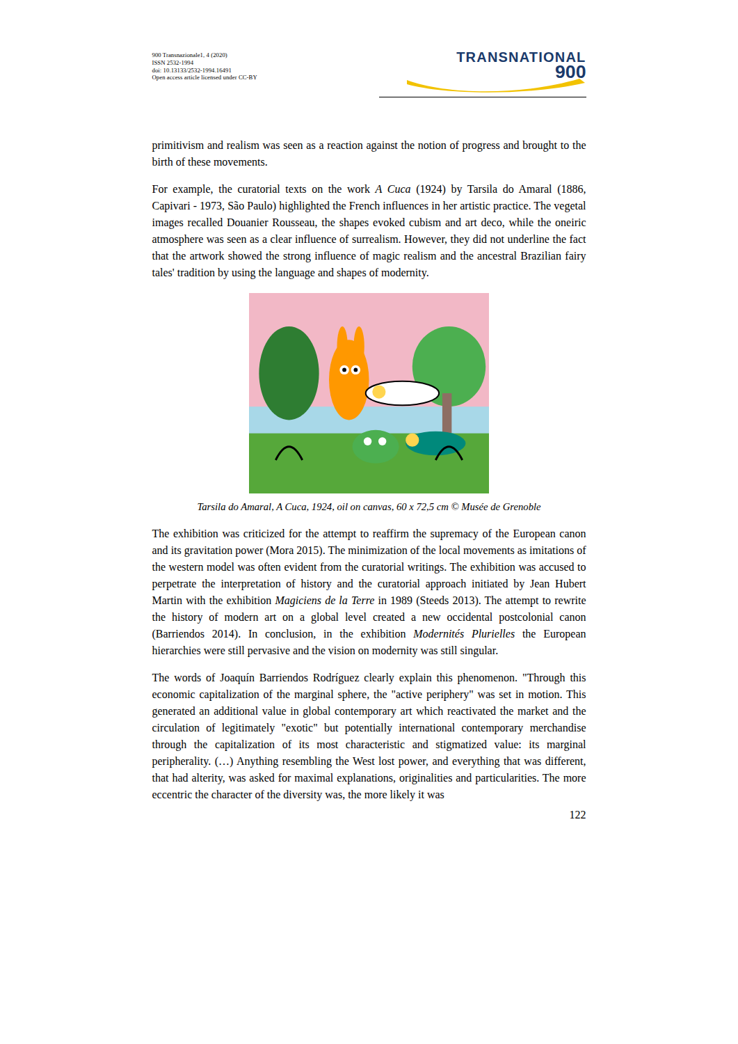900 Transnazionale1, 4 (2020)
ISSN 2532-1994
doi: 10.13133/2532-1994.16491
Open access article licensed under CC-BY
TRANSNATIONAL
900
primitivism and realism was seen as a reaction against the notion of progress and brought to the birth of these movements.
For example, the curatorial texts on the work A Cuca (1924) by Tarsila do Amaral (1886, Capivari - 1973, São Paulo) highlighted the French influences in her artistic practice. The vegetal images recalled Douanier Rousseau, the shapes evoked cubism and art deco, while the oneiric atmosphere was seen as a clear influence of surrealism. However, they did not underline the fact that the artwork showed the strong influence of magic realism and the ancestral Brazilian fairy tales' tradition by using the language and shapes of modernity.
Tarsila do Amaral, A Cuca, 1924, oil on canvas, 60 x 72,5 cm © Musée de Grenoble
The exhibition was criticized for the attempt to reaffirm the supremacy of the European canon and its gravitation power (Mora 2015). The minimization of the local movements as imitations of the western model was often evident from the curatorial writings. The exhibition was accused to perpetrate the interpretation of history and the curatorial approach initiated by Jean Hubert Martin with the exhibition Magiciens de la Terre in 1989 (Steeds 2013). The attempt to rewrite the history of modern art on a global level created a new occidental postcolonial canon (Barriendos 2014). In conclusion, in the exhibition Modernités Plurielles the European hierarchies were still pervasive and the vision on modernity was still singular.
The words of Joaquín Barriendos Rodríguez clearly explain this phenomenon. "Through this economic capitalization of the marginal sphere, the "active periphery" was set in motion. This generated an additional value in global contemporary art which reactivated the market and the circulation of legitimately "exotic" but potentially international contemporary merchandise through the capitalization of its most characteristic and stigmatized value: its marginal peripherality. (…) Anything resembling the West lost power, and everything that was different, that had alterity, was asked for maximal explanations, originalities and particularities. The more eccentric the character of the diversity was, the more likely it was
122